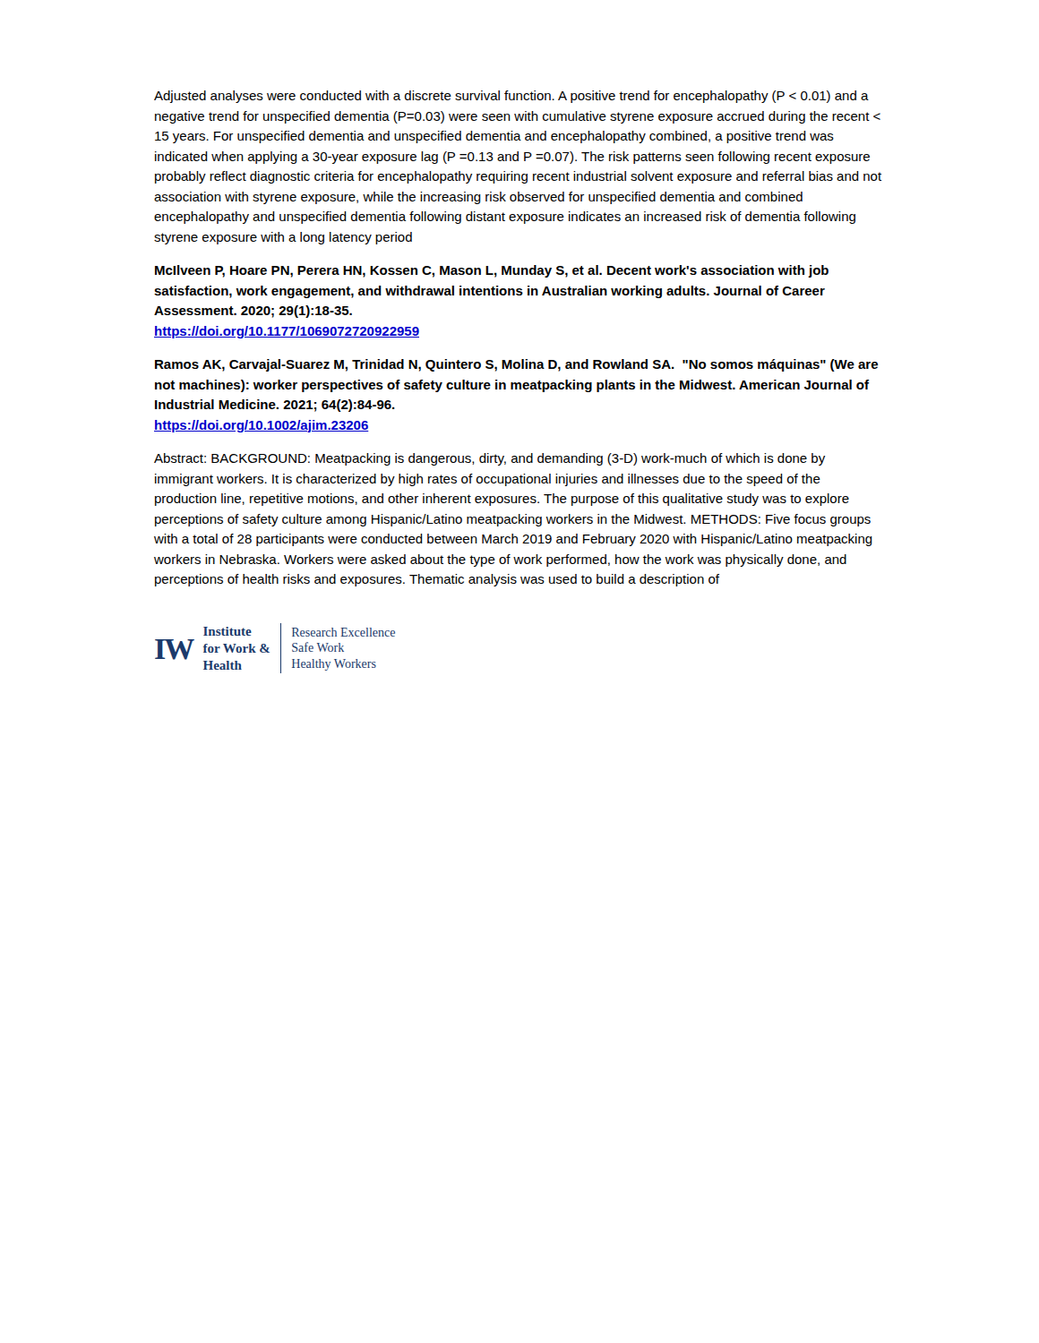Adjusted analyses were conducted with a discrete survival function. A positive trend for encephalopathy (P < 0.01) and a negative trend for unspecified dementia (P=0.03) were seen with cumulative styrene exposure accrued during the recent < 15 years. For unspecified dementia and unspecified dementia and encephalopathy combined, a positive trend was indicated when applying a 30-year exposure lag (P =0.13 and P =0.07). The risk patterns seen following recent exposure probably reflect diagnostic criteria for encephalopathy requiring recent industrial solvent exposure and referral bias and not association with styrene exposure, while the increasing risk observed for unspecified dementia and combined encephalopathy and unspecified dementia following distant exposure indicates an increased risk of dementia following styrene exposure with a long latency period
McIlveen P, Hoare PN, Perera HN, Kossen C, Mason L, Munday S, et al. Decent work's association with job satisfaction, work engagement, and withdrawal intentions in Australian working adults. Journal of Career Assessment. 2020; 29(1):18-35.
https://doi.org/10.1177/1069072720922959
Ramos AK, Carvajal-Suarez M, Trinidad N, Quintero S, Molina D, and Rowland SA. "No somos máquinas" (We are not machines): worker perspectives of safety culture in meatpacking plants in the Midwest. American Journal of Industrial Medicine. 2021; 64(2):84-96.
https://doi.org/10.1002/ajim.23206
Abstract: BACKGROUND: Meatpacking is dangerous, dirty, and demanding (3-D) work-much of which is done by immigrant workers. It is characterized by high rates of occupational injuries and illnesses due to the speed of the production line, repetitive motions, and other inherent exposures. The purpose of this qualitative study was to explore perceptions of safety culture among Hispanic/Latino meatpacking workers in the Midwest. METHODS: Five focus groups with a total of 28 participants were conducted between March 2019 and February 2020 with Hispanic/Latino meatpacking workers in Nebraska. Workers were asked about the type of work performed, how the work was physically done, and perceptions of health risks and exposures. Thematic analysis was used to build a description of
IW
Institute
for Work &
Health
Research Excellence
Safe Work
Healthy Workers